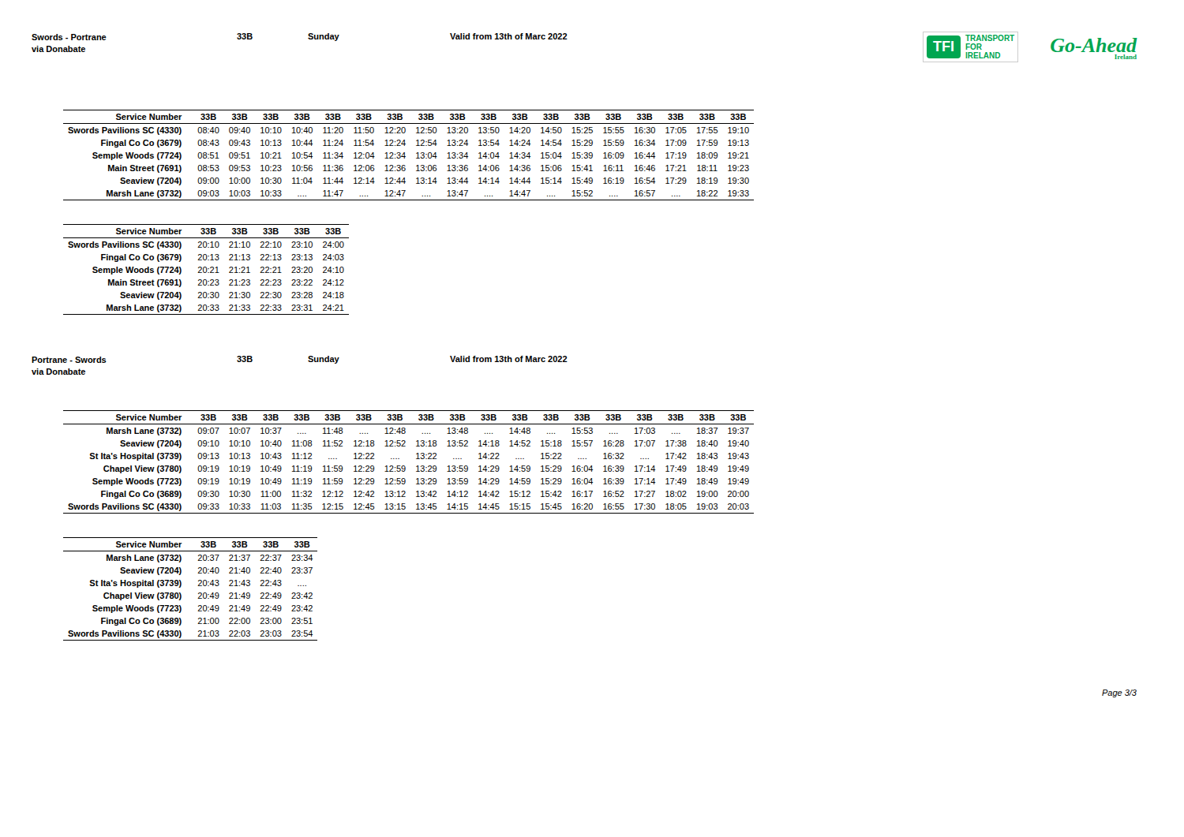Swords - Portrane
via Donabate
33B
Sunday
Valid from 13th of Marc 2022
TFI
TRANSPORT
FOR
IRELAND
Go-AheadIreland
| Service Number | 33B | 33B | 33B | 33B | 33B | 33B | 33B | 33B | 33B | 33B | 33B | 33B | 33B | 33B | 33B | 33B | 33B | 33B |
| --- | --- | --- | --- | --- | --- | --- | --- | --- | --- | --- | --- | --- | --- | --- | --- | --- | --- | --- |
| Swords Pavilions SC (4330) | 08:40 | 09:40 | 10:10 | 10:40 | 11:20 | 11:50 | 12:20 | 12:50 | 13:20 | 13:50 | 14:20 | 14:50 | 15:25 | 15:55 | 16:30 | 17:05 | 17:55 | 19:10 |
| Fingal Co Co (3679) | 08:43 | 09:43 | 10:13 | 10:44 | 11:24 | 11:54 | 12:24 | 12:54 | 13:24 | 13:54 | 14:24 | 14:54 | 15:29 | 15:59 | 16:34 | 17:09 | 17:59 | 19:13 |
| Semple Woods (7724) | 08:51 | 09:51 | 10:21 | 10:54 | 11:34 | 12:04 | 12:34 | 13:04 | 13:34 | 14:04 | 14:34 | 15:04 | 15:39 | 16:09 | 16:44 | 17:19 | 18:09 | 19:21 |
| Main Street (7691) | 08:53 | 09:53 | 10:23 | 10:56 | 11:36 | 12:06 | 12:36 | 13:06 | 13:36 | 14:06 | 14:36 | 15:06 | 15:41 | 16:11 | 16:46 | 17:21 | 18:11 | 19:23 |
| Seaview (7204) | 09:00 | 10:00 | 10:30 | 11:04 | 11:44 | 12:14 | 12:44 | 13:14 | 13:44 | 14:14 | 14:44 | 15:14 | 15:49 | 16:19 | 16:54 | 17:29 | 18:19 | 19:30 |
| Marsh Lane (3732) | 09:03 | 10:03 | 10:33 | .... | 11:47 | .... | 12:47 | .... | 13:47 | .... | 14:47 | .... | 15:52 | .... | 16:57 | .... | 18:22 | 19:33 |
| Service Number | 33B | 33B | 33B | 33B | 33B |
| --- | --- | --- | --- | --- | --- |
| Swords Pavilions SC (4330) | 20:10 | 21:10 | 22:10 | 23:10 | 24:00 |
| Fingal Co Co (3679) | 20:13 | 21:13 | 22:13 | 23:13 | 24:03 |
| Semple Woods (7724) | 20:21 | 21:21 | 22:21 | 23:20 | 24:10 |
| Main Street (7691) | 20:23 | 21:23 | 22:23 | 23:22 | 24:12 |
| Seaview (7204) | 20:30 | 21:30 | 22:30 | 23:28 | 24:18 |
| Marsh Lane (3732) | 20:33 | 21:33 | 22:33 | 23:31 | 24:21 |
Portrane - Swords
via Donabate
33B
Sunday
Valid from 13th of Marc 2022
| Service Number | 33B | 33B | 33B | 33B | 33B | 33B | 33B | 33B | 33B | 33B | 33B | 33B | 33B | 33B | 33B | 33B | 33B | 33B |
| --- | --- | --- | --- | --- | --- | --- | --- | --- | --- | --- | --- | --- | --- | --- | --- | --- | --- | --- |
| Marsh Lane (3732) | 09:07 | 10:07 | 10:37 | .... | 11:48 | .... | 12:48 | .... | 13:48 | .... | 14:48 | .... | 15:53 | .... | 17:03 | .... | 18:37 | 19:37 |
| Seaview (7204) | 09:10 | 10:10 | 10:40 | 11:08 | 11:52 | 12:18 | 12:52 | 13:18 | 13:52 | 14:18 | 14:52 | 15:18 | 15:57 | 16:28 | 17:07 | 17:38 | 18:40 | 19:40 |
| St Ita's Hospital (3739) | 09:13 | 10:13 | 10:43 | 11:12 | .... | 12:22 | .... | 13:22 | .... | 14:22 | .... | 15:22 | .... | 16:32 | .... | 17:42 | 18:43 | 19:43 |
| Chapel View (3780) | 09:19 | 10:19 | 10:49 | 11:19 | 11:59 | 12:29 | 12:59 | 13:29 | 13:59 | 14:29 | 14:59 | 15:29 | 16:04 | 16:39 | 17:14 | 17:49 | 18:49 | 19:49 |
| Semple Woods (7723) | 09:19 | 10:19 | 10:49 | 11:19 | 11:59 | 12:29 | 12:59 | 13:29 | 13:59 | 14:29 | 14:59 | 15:29 | 16:04 | 16:39 | 17:14 | 17:49 | 18:49 | 19:49 |
| Fingal Co Co (3689) | 09:30 | 10:30 | 11:00 | 11:32 | 12:12 | 12:42 | 13:12 | 13:42 | 14:12 | 14:42 | 15:12 | 15:42 | 16:17 | 16:52 | 17:27 | 18:02 | 19:00 | 20:00 |
| Swords Pavilions SC (4330) | 09:33 | 10:33 | 11:03 | 11:35 | 12:15 | 12:45 | 13:15 | 13:45 | 14:15 | 14:45 | 15:15 | 15:45 | 16:20 | 16:55 | 17:30 | 18:05 | 19:03 | 20:03 |
| Service Number | 33B | 33B | 33B | 33B |
| --- | --- | --- | --- | --- |
| Marsh Lane (3732) | 20:37 | 21:37 | 22:37 | 23:34 |
| Seaview (7204) | 20:40 | 21:40 | 22:40 | 23:37 |
| St Ita's Hospital (3739) | 20:43 | 21:43 | 22:43 | .... |
| Chapel View (3780) | 20:49 | 21:49 | 22:49 | 23:42 |
| Semple Woods (7723) | 20:49 | 21:49 | 22:49 | 23:42 |
| Fingal Co Co (3689) | 21:00 | 22:00 | 23:00 | 23:51 |
| Swords Pavilions SC (4330) | 21:03 | 22:03 | 23:03 | 23:54 |
Page 3/3